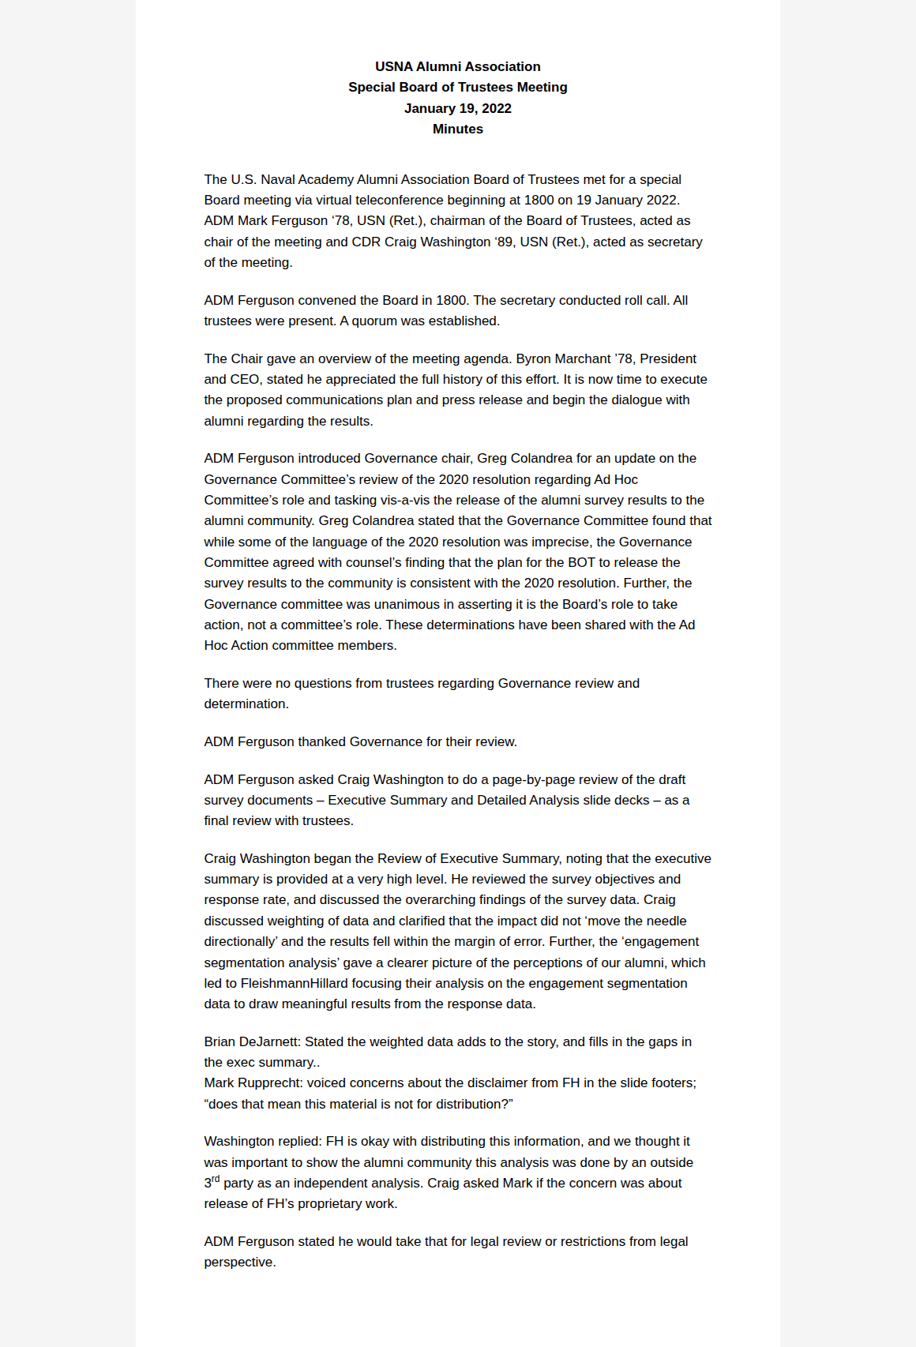USNA Alumni Association
Special Board of Trustees Meeting
January 19, 2022
Minutes
The U.S. Naval Academy Alumni Association Board of Trustees met for a special Board meeting via virtual teleconference beginning at 1800 on 19 January 2022. ADM Mark Ferguson ‘78, USN (Ret.), chairman of the Board of Trustees, acted as chair of the meeting and CDR Craig Washington ‘89, USN (Ret.), acted as secretary of the meeting.
ADM Ferguson convened the Board in 1800. The secretary conducted roll call. All trustees were present. A quorum was established.
The Chair gave an overview of the meeting agenda. Byron Marchant ’78, President and CEO, stated he appreciated the full history of this effort. It is now time to execute the proposed communications plan and press release and begin the dialogue with alumni regarding the results.
ADM Ferguson introduced Governance chair, Greg Colandrea for an update on the Governance Committee’s review of the 2020 resolution regarding Ad Hoc Committee’s role and tasking vis-a-vis the release of the alumni survey results to the alumni community. Greg Colandrea stated that the Governance Committee found that while some of the language of the 2020 resolution was imprecise, the Governance Committee agreed with counsel’s finding that the plan for the BOT to release the survey results to the community is consistent with the 2020 resolution. Further, the Governance committee was unanimous in asserting it is the Board’s role to take action, not a committee’s role. These determinations have been shared with the Ad Hoc Action committee members.
There were no questions from trustees regarding Governance review and determination.
ADM Ferguson thanked Governance for their review.
ADM Ferguson asked Craig Washington to do a page-by-page review of the draft survey documents – Executive Summary and Detailed Analysis slide decks – as a final review with trustees.
Craig Washington began the Review of Executive Summary, noting that the executive summary is provided at a very high level. He reviewed the survey objectives and response rate, and discussed the overarching findings of the survey data. Craig discussed weighting of data and clarified that the impact did not ‘move the needle directionally’ and the results fell within the margin of error. Further, the ‘engagement segmentation analysis’ gave a clearer picture of the perceptions of our alumni, which led to FleishmannHillard focusing their analysis on the engagement segmentation data to draw meaningful results from the response data.
Brian DeJarnett: Stated the weighted data adds to the story, and fills in the gaps in the exec summary..
Mark Rupprecht: voiced concerns about the disclaimer from FH in the slide footers; “does that mean this material is not for distribution?”
Washington replied: FH is okay with distributing this information, and we thought it was important to show the alumni community this analysis was done by an outside 3rd party as an independent analysis. Craig asked Mark if the concern was about release of FH’s proprietary work.
ADM Ferguson stated he would take that for legal review or restrictions from legal perspective.